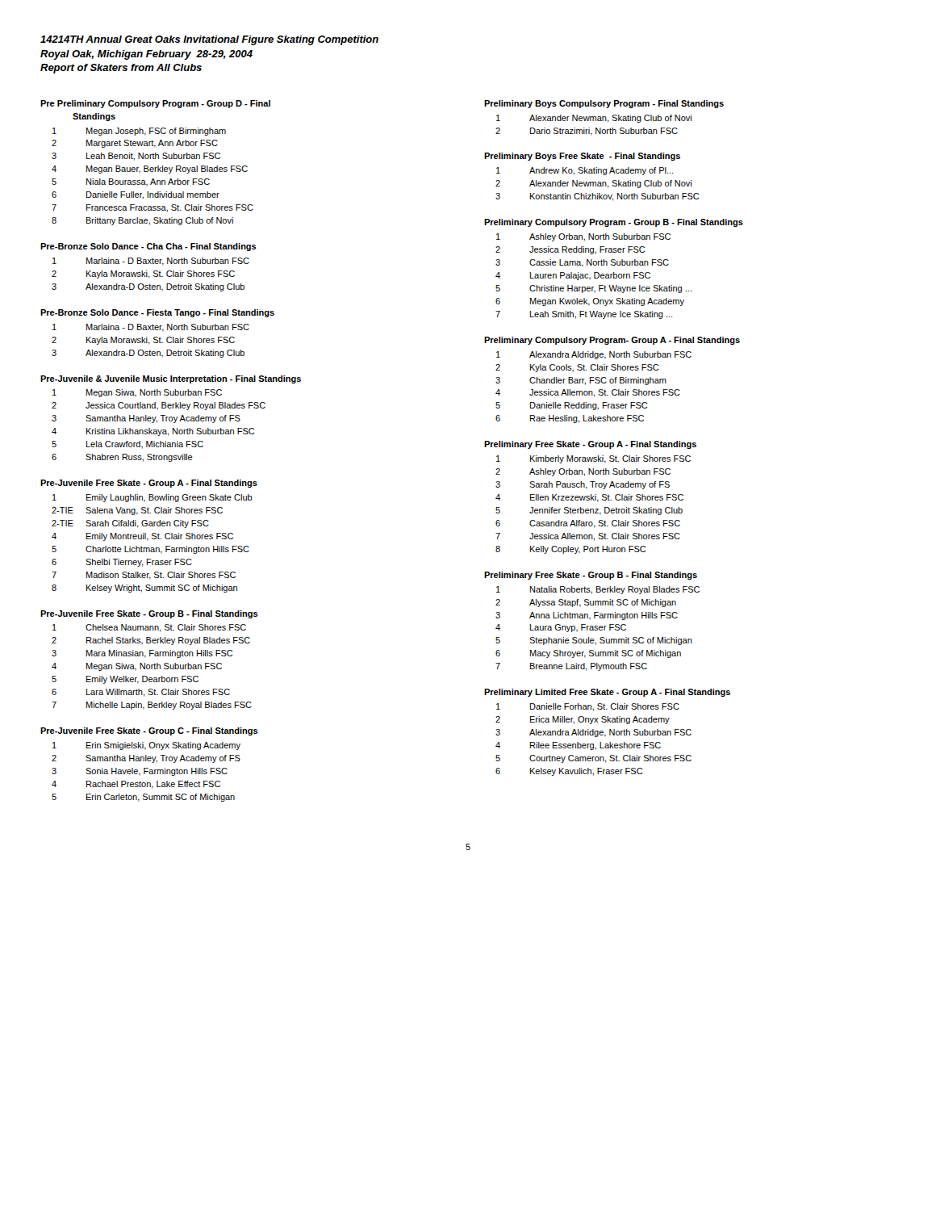14214TH Annual Great Oaks Invitational Figure Skating Competition
Royal Oak, Michigan February 28-29, 2004
Report of Skaters from All Clubs
Pre Preliminary Compulsory Program - Group D - Final Standings
| 1 | Megan Joseph, FSC of Birmingham |
| 2 | Margaret Stewart, Ann Arbor FSC |
| 3 | Leah Benoit, North Suburban FSC |
| 4 | Megan Bauer, Berkley Royal Blades FSC |
| 5 | Niala Bourassa, Ann Arbor FSC |
| 6 | Danielle Fuller, Individual member |
| 7 | Francesca Fracassa, St. Clair Shores FSC |
| 8 | Brittany Barclae, Skating Club of Novi |
Pre-Bronze Solo Dance - Cha Cha - Final Standings
| 1 | Marlaina - D Baxter, North Suburban FSC |
| 2 | Kayla Morawski, St. Clair Shores FSC |
| 3 | Alexandra-D Osten, Detroit Skating Club |
Pre-Bronze Solo Dance - Fiesta Tango - Final Standings
| 1 | Marlaina - D Baxter, North Suburban FSC |
| 2 | Kayla Morawski, St. Clair Shores FSC |
| 3 | Alexandra-D Osten, Detroit Skating Club |
Pre-Juvenile & Juvenile Music Interpretation - Final Standings
| 1 | Megan Siwa, North Suburban FSC |
| 2 | Jessica Courtland, Berkley Royal Blades FSC |
| 3 | Samantha Hanley, Troy Academy of FS |
| 4 | Kristina Likhanskaya, North Suburban FSC |
| 5 | Lela Crawford, Michiania FSC |
| 6 | Shabren Russ, Strongsville |
Pre-Juvenile Free Skate - Group A - Final Standings
| 1 | Emily Laughlin, Bowling Green Skate Club |
| 2-TIE | Salena Vang, St. Clair Shores FSC |
| 2-TIE | Sarah Cifaldi, Garden City FSC |
| 4 | Emily Montreuil, St. Clair Shores FSC |
| 5 | Charlotte Lichtman, Farmington Hills FSC |
| 6 | Shelbi Tierney, Fraser FSC |
| 7 | Madison Stalker, St. Clair Shores FSC |
| 8 | Kelsey Wright, Summit SC of Michigan |
Pre-Juvenile Free Skate - Group B - Final Standings
| 1 | Chelsea Naumann, St. Clair Shores FSC |
| 2 | Rachel Starks, Berkley Royal Blades FSC |
| 3 | Mara Minasian, Farmington Hills FSC |
| 4 | Megan Siwa, North Suburban FSC |
| 5 | Emily Welker, Dearborn FSC |
| 6 | Lara Willmarth, St. Clair Shores FSC |
| 7 | Michelle Lapin, Berkley Royal Blades FSC |
Pre-Juvenile Free Skate - Group C - Final Standings
| 1 | Erin Smigielski, Onyx Skating Academy |
| 2 | Samantha Hanley, Troy Academy of FS |
| 3 | Sonia Havele, Farmington Hills FSC |
| 4 | Rachael Preston, Lake Effect FSC |
| 5 | Erin Carleton, Summit SC of Michigan |
Preliminary Boys Compulsory Program - Final Standings
| 1 | Alexander Newman, Skating Club of Novi |
| 2 | Dario Strazimiri, North Suburban FSC |
Preliminary Boys Free Skate - Final Standings
| 1 | Andrew Ko, Skating Academy of Pl... |
| 2 | Alexander Newman, Skating Club of Novi |
| 3 | Konstantin Chizhikov, North Suburban FSC |
Preliminary Compulsory Program - Group B - Final Standings
| 1 | Ashley Orban, North Suburban FSC |
| 2 | Jessica Redding, Fraser FSC |
| 3 | Cassie Lama, North Suburban FSC |
| 4 | Lauren Palajac, Dearborn FSC |
| 5 | Christine Harper, Ft Wayne Ice Skating ... |
| 6 | Megan Kwolek, Onyx Skating Academy |
| 7 | Leah Smith, Ft Wayne Ice Skating ... |
Preliminary Compulsory Program- Group A - Final Standings
| 1 | Alexandra Aldridge, North Suburban FSC |
| 2 | Kyla Cools, St. Clair Shores FSC |
| 3 | Chandler Barr, FSC of Birmingham |
| 4 | Jessica Allemon, St. Clair Shores FSC |
| 5 | Danielle Redding, Fraser FSC |
| 6 | Rae Hesling, Lakeshore FSC |
Preliminary Free Skate - Group A - Final Standings
| 1 | Kimberly Morawski, St. Clair Shores FSC |
| 2 | Ashley Orban, North Suburban FSC |
| 3 | Sarah Pausch, Troy Academy of FS |
| 4 | Ellen Krzezewski, St. Clair Shores FSC |
| 5 | Jennifer Sterbenz, Detroit Skating Club |
| 6 | Casandra Alfaro, St. Clair Shores FSC |
| 7 | Jessica Allemon, St. Clair Shores FSC |
| 8 | Kelly Copley, Port Huron FSC |
Preliminary Free Skate - Group B - Final Standings
| 1 | Natalia Roberts, Berkley Royal Blades FSC |
| 2 | Alyssa Stapf, Summit SC of Michigan |
| 3 | Anna Lichtman, Farmington Hills FSC |
| 4 | Laura Gnyp, Fraser FSC |
| 5 | Stephanie Soule, Summit SC of Michigan |
| 6 | Macy Shroyer, Summit SC of Michigan |
| 7 | Breanne Laird, Plymouth FSC |
Preliminary Limited Free Skate - Group A - Final Standings
| 1 | Danielle Forhan, St. Clair Shores FSC |
| 2 | Erica Miller, Onyx Skating Academy |
| 3 | Alexandra Aldridge, North Suburban FSC |
| 4 | Rilee Essenberg, Lakeshore FSC |
| 5 | Courtney Cameron, St. Clair Shores FSC |
| 6 | Kelsey Kavulich, Fraser FSC |
5